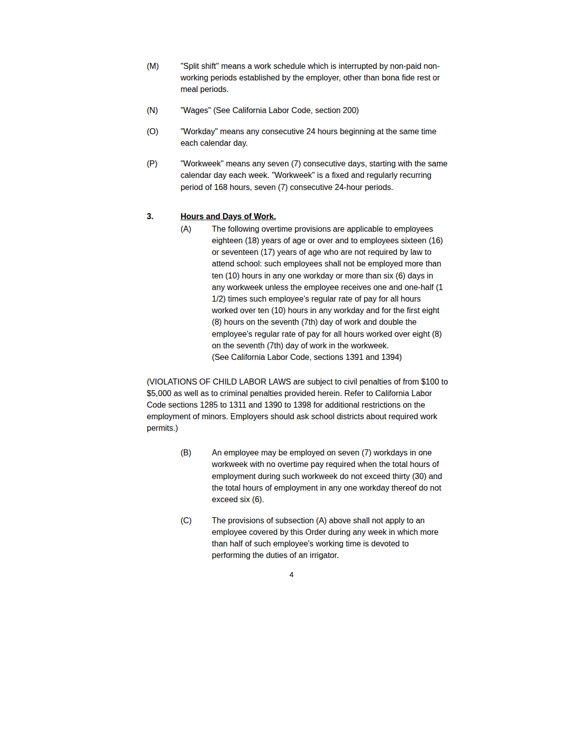(M)
"Split shift" means a work schedule which is interrupted by non-paid non-working periods established by the employer, other than bona fide rest or meal periods.
(N)
"Wages" (See California Labor Code, section 200)
(O)
"Workday" means any consecutive 24 hours beginning at the same time each calendar day.
(P)
"Workweek" means any seven (7) consecutive days, starting with the same calendar day each week. "Workweek" is a fixed and regularly recurring period of 168 hours, seven (7) consecutive 24-hour periods.
3.
Hours and Days of Work.
(A)
The following overtime provisions are applicable to employees eighteen (18) years of age or over and to employees sixteen (16) or seventeen (17) years of age who are not required by law to attend school: such employees shall not be employed more than ten (10) hours in any one workday or more than six (6) days in any workweek unless the employee receives one and one-half (1 1/2) times such employee's regular rate of pay for all hours worked over ten (10) hours in any workday and for the first eight (8) hours on the seventh (7th) day of work and double the employee's regular rate of pay for all hours worked over eight (8) on the seventh (7th) day of work in the workweek.
(See California Labor Code, sections 1391 and 1394)
(VIOLATIONS OF CHILD LABOR LAWS are subject to civil penalties of from $100 to $5,000 as well as to criminal penalties provided herein. Refer to California Labor Code sections 1285 to 1311 and 1390 to 1398 for additional restrictions on the employment of minors. Employers should ask school districts about required work permits.)
(B)
An employee may be employed on seven (7) workdays in one workweek with no overtime pay required when the total hours of employment during such workweek do not exceed thirty (30) and the total hours of employment in any one workday thereof do not exceed six (6).
(C)
The provisions of subsection (A) above shall not apply to an employee covered by this Order during any week in which more than half of such employee's working time is devoted to performing the duties of an irrigator.
4